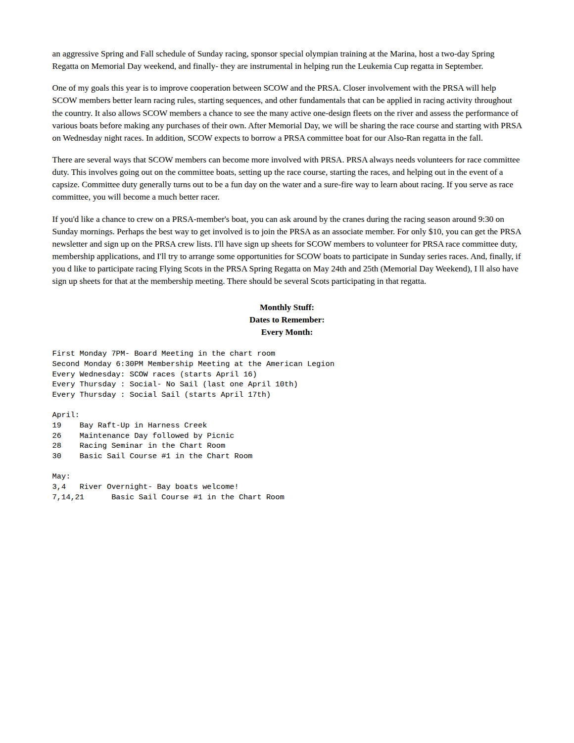an aggressive Spring and Fall schedule of Sunday racing, sponsor special olympian training at the Marina, host a two-day Spring Regatta on Memorial Day weekend, and finally- they are instrumental in helping run the Leukemia Cup regatta in September.
One of my goals this year is to improve cooperation between SCOW and the PRSA. Closer involvement with the PRSA will help SCOW members better learn racing rules, starting sequences, and other fundamentals that can be applied in racing activity throughout the country. It also allows SCOW members a chance to see the many active one-design fleets on the river and assess the performance of various boats before making any purchases of their own. After Memorial Day, we will be sharing the race course and starting with PRSA on Wednesday night races. In addition, SCOW expects to borrow a PRSA committee boat for our Also-Ran regatta in the fall.
There are several ways that SCOW members can become more involved with PRSA. PRSA always needs volunteers for race committee duty. This involves going out on the committee boats, setting up the race course, starting the races, and helping out in the event of a capsize. Committee duty generally turns out to be a fun day on the water and a sure-fire way to learn about racing. If you serve as race committee, you will become a much better racer.
If you'd like a chance to crew on a PRSA-member's boat, you can ask around by the cranes during the racing season around 9:30 on Sunday mornings. Perhaps the best way to get involved is to join the PRSA as an associate member. For only $10, you can get the PRSA newsletter and sign up on the PRSA crew lists. I'll have sign up sheets for SCOW members to volunteer for PRSA race committee duty, membership applications, and I'll try to arrange some opportunities for SCOW boats to participate in Sunday series races. And, finally, if you d like to participate racing Flying Scots in the PRSA Spring Regatta on May 24th and 25th (Memorial Day Weekend), I ll also have sign up sheets for that at the membership meeting. There should be several Scots participating in that regatta.
Monthly Stuff:
Dates to Remember:
Every Month:
First Monday 7PM- Board Meeting in the chart room
Second Monday 6:30PM Membership Meeting at the American Legion
Every Wednesday: SCOW races (starts April 16)
Every Thursday : Social- No Sail (last one April 10th)
Every Thursday : Social Sail (starts April 17th)

April:
19    Bay Raft-Up in Harness Creek
26    Maintenance Day followed by Picnic
28    Racing Seminar in the Chart Room
30    Basic Sail Course #1 in the Chart Room

May:
3,4   River Overnight- Bay boats welcome!
7,14,21      Basic Sail Course #1 in the Chart Room